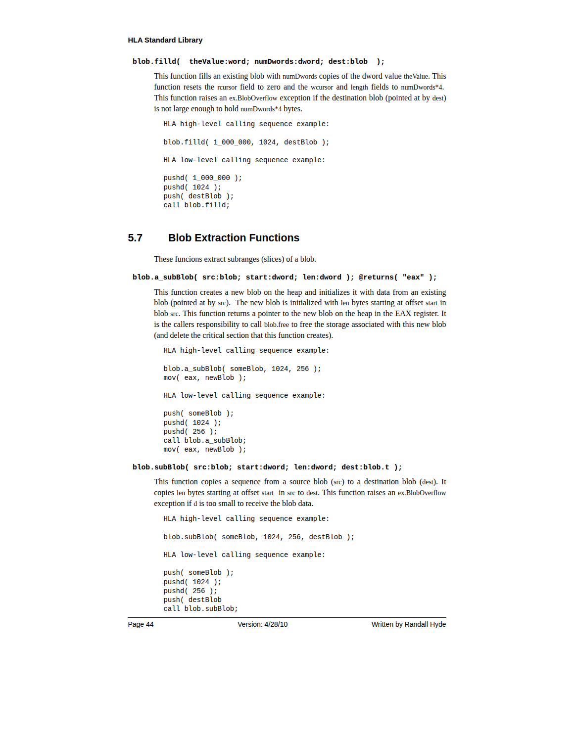HLA Standard Library
blob.filld( theValue:word; numDwords:dword; dest:blob );
This function fills an existing blob with numDwords copies of the dword value theValue. This function resets the rcursor field to zero and the wcursor and length fields to numDwords*4. This function raises an ex.BlobOverflow exception if the destination blob (pointed at by dest) is not large enough to hold numDwords*4 bytes.
HLA high-level calling sequence example:

blob.filld( 1_000_000, 1024, destBlob );

HLA low-level calling sequence example:

pushd( 1_000_000 );
pushd( 1024 );
push( destBlob );
call blob.filld;
5.7 Blob Extraction Functions
These funcions extract subranges (slices) of a blob.
blob.a_subBlob( src:blob; start:dword; len:dword ); @returns( "eax" );
This function creates a new blob on the heap and initializes it with data from an existing blob (pointed at by src). The new blob is initialized with len bytes starting at offset start in blob src. This function returns a pointer to the new blob on the heap in the EAX register. It is the callers responsibility to call blob.free to free the storage associated with this new blob (and delete the critical section that this function creates).
HLA high-level calling sequence example:

blob.a_subBlob( someBlob, 1024, 256 );
mov( eax, newBlob );

HLA low-level calling sequence example:

push( someBlob );
pushd( 1024 );
pushd( 256 );
call blob.a_subBlob;
mov( eax, newBlob );
blob.subBlob( src:blob; start:dword; len:dword; dest:blob.t );
This function copies a sequence from a source blob (src) to a destination blob (dest). It copies len bytes starting at offset start in src to dest. This function raises an ex.BlobOverflow exception if d is too small to receive the blob data.
HLA high-level calling sequence example:

blob.subBlob( someBlob, 1024, 256, destBlob );

HLA low-level calling sequence example:

push( someBlob );
pushd( 1024 );
pushd( 256 );
push( destBlob
call blob.subBlob;
Page 44
Version: 4/28/10
Written by Randall Hyde